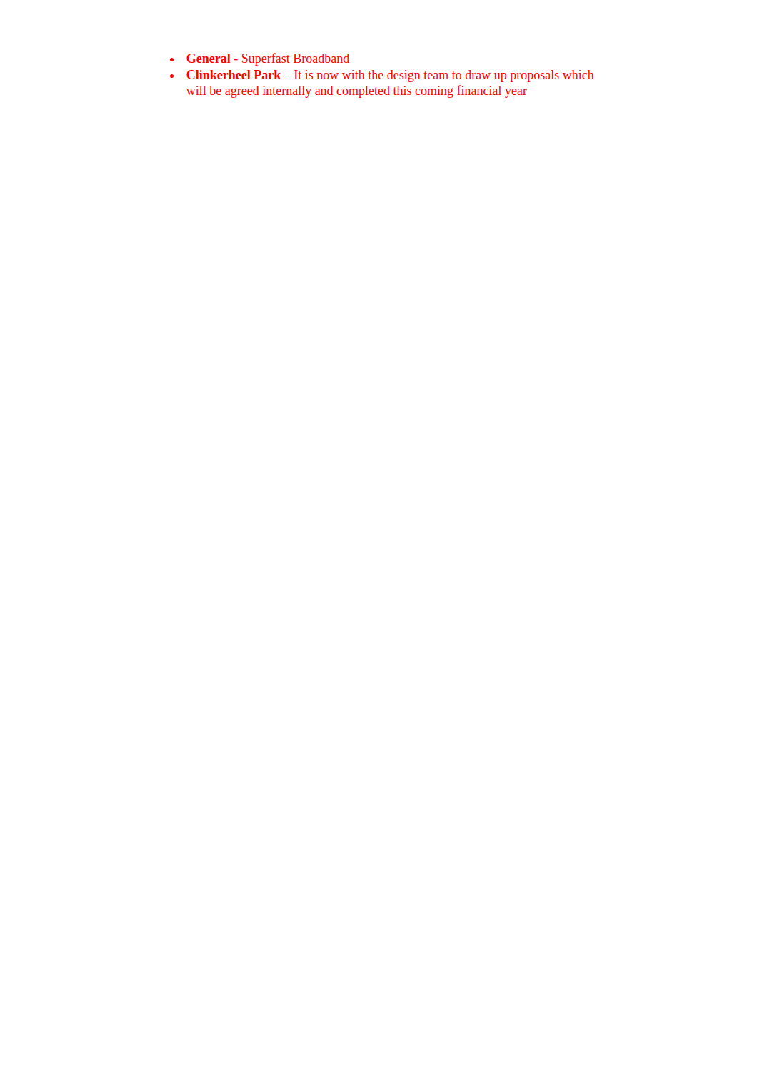General - Superfast Broadband
Clinkerheel Park – It is now with the design team to draw up proposals which will be agreed internally and completed this coming financial year